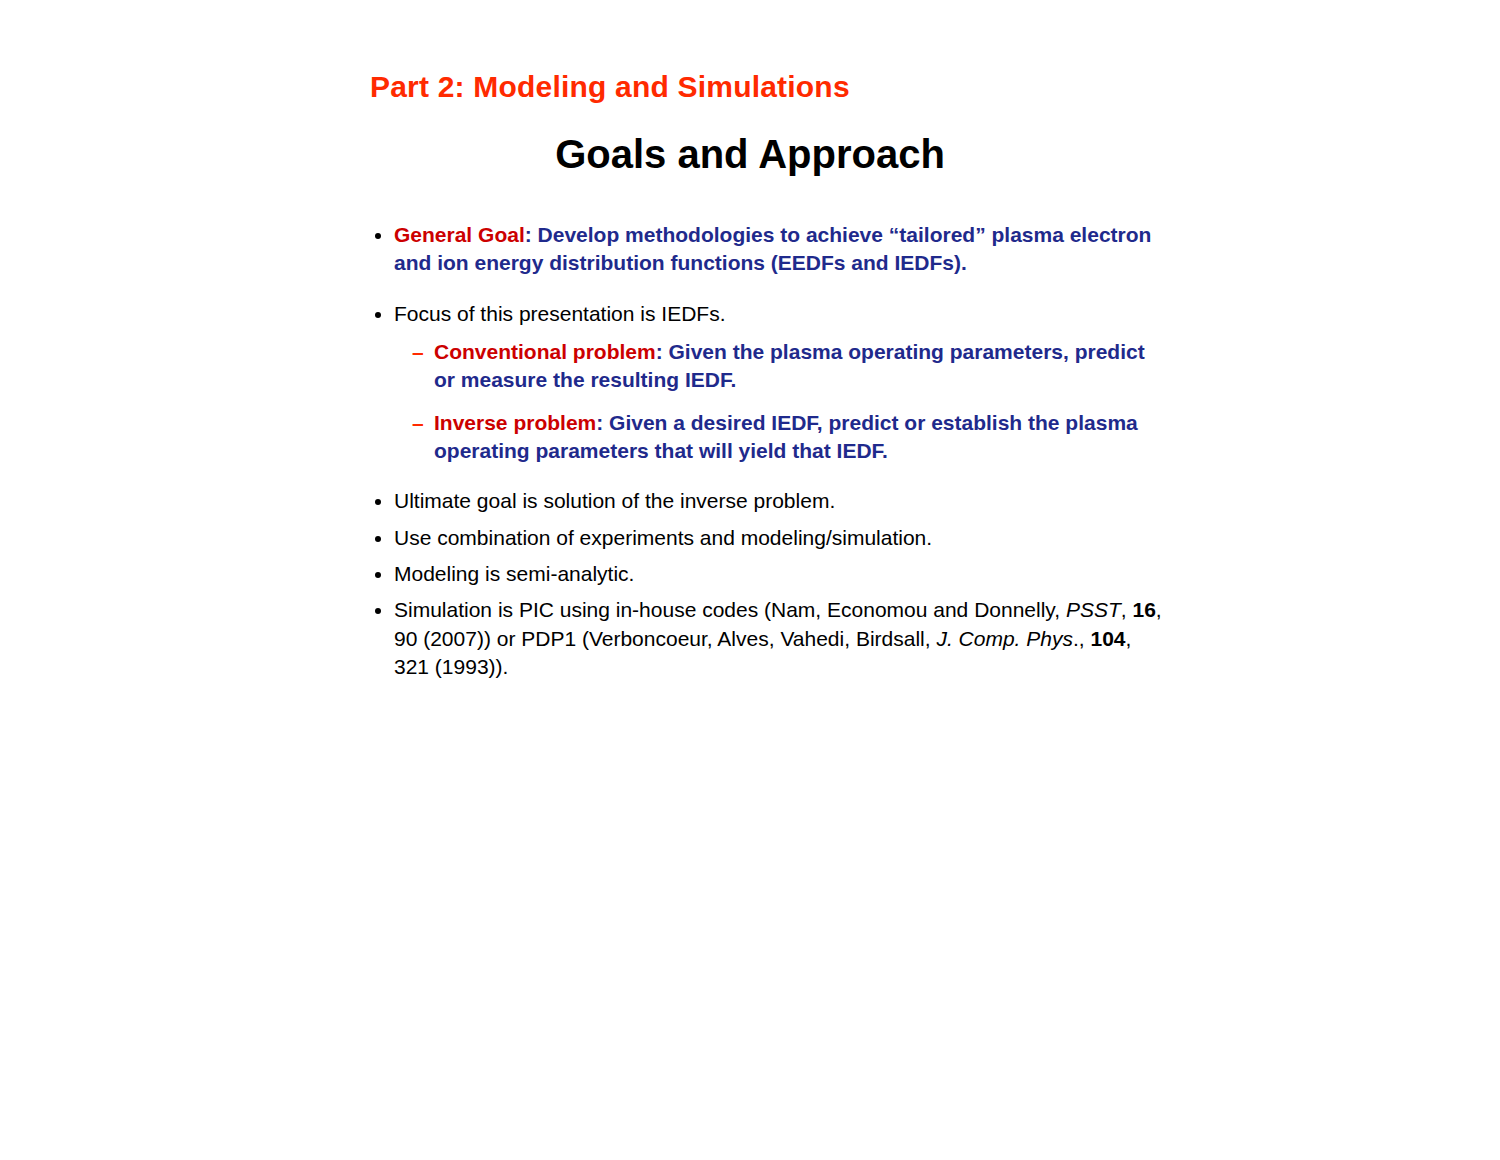Part 2: Modeling and Simulations
Goals and Approach
General Goal: Develop methodologies to achieve “tailored” plasma electron and ion energy distribution functions (EEDFs and IEDFs).
Focus of this presentation is IEDFs.
Conventional problem: Given the plasma operating parameters, predict or measure the resulting IEDF.
Inverse problem: Given a desired IEDF, predict or establish the plasma operating parameters that will yield that IEDF.
Ultimate goal is solution of the inverse problem.
Use combination of experiments and modeling/simulation.
Modeling is semi-analytic.
Simulation is PIC using in-house codes (Nam, Economou and Donnelly, PSST, 16, 90 (2007)) or PDP1 (Verboncoeur, Alves, Vahedi, Birdsall, J. Comp. Phys., 104, 321 (1993)).